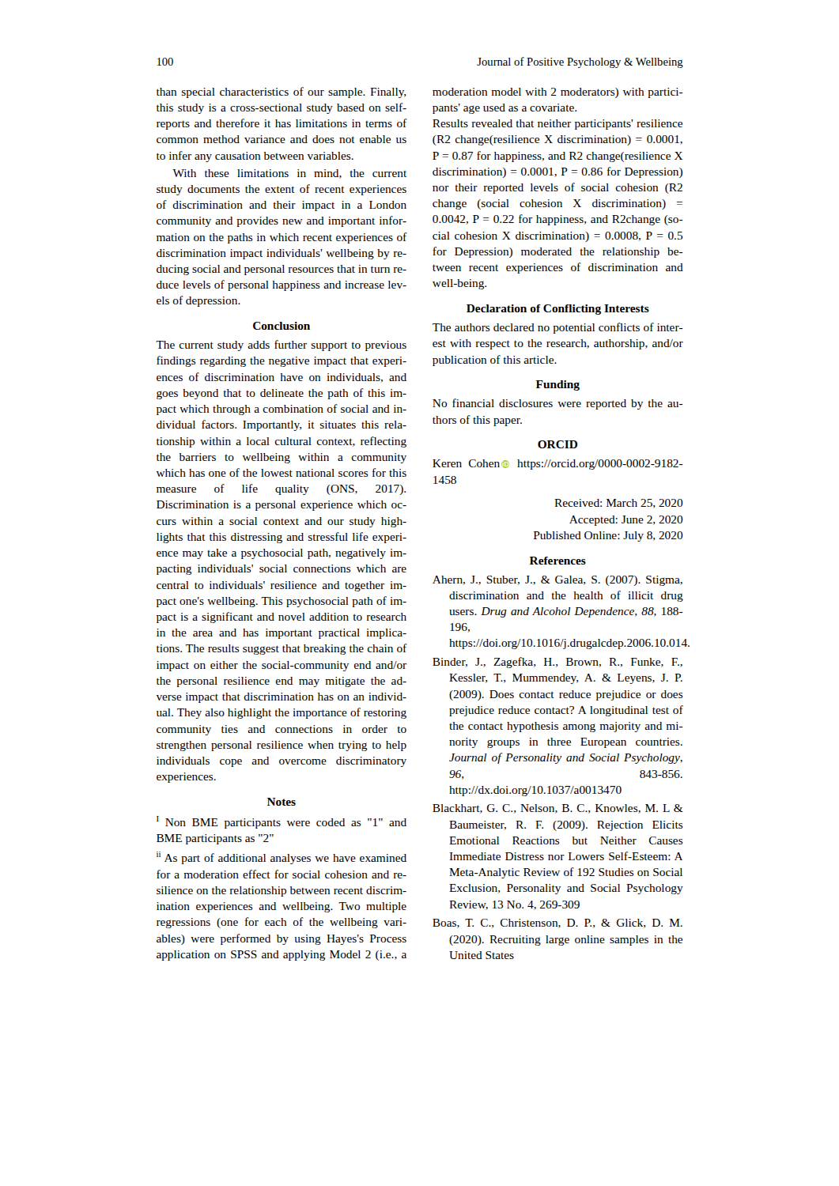100 Journal of Positive Psychology & Wellbeing
than special characteristics of our sample. Finally, this study is a cross-sectional study based on self-reports and therefore it has limitations in terms of common method variance and does not enable us to infer any causation between variables.
With these limitations in mind, the current study documents the extent of recent experiences of discrimination and their impact in a London community and provides new and important information on the paths in which recent experiences of discrimination impact individuals' wellbeing by reducing social and personal resources that in turn reduce levels of personal happiness and increase levels of depression.
Conclusion
The current study adds further support to previous findings regarding the negative impact that experiences of discrimination have on individuals, and goes beyond that to delineate the path of this impact which through a combination of social and individual factors. Importantly, it situates this relationship within a local cultural context, reflecting the barriers to wellbeing within a community which has one of the lowest national scores for this measure of life quality (ONS, 2017). Discrimination is a personal experience which occurs within a social context and our study highlights that this distressing and stressful life experience may take a psychosocial path, negatively impacting individuals' social connections which are central to individuals' resilience and together impact one's wellbeing. This psychosocial path of impact is a significant and novel addition to research in the area and has important practical implications. The results suggest that breaking the chain of impact on either the social-community end and/or the personal resilience end may mitigate the adverse impact that discrimination has on an individual. They also highlight the importance of restoring community ties and connections in order to strengthen personal resilience when trying to help individuals cope and overcome discriminatory experiences.
Notes
I Non BME participants were coded as "1" and BME participants as "2"
ii As part of additional analyses we have examined for a moderation effect for social cohesion and resilience on the relationship between recent discrimination experiences and wellbeing. Two multiple regressions (one for each of the wellbeing variables) were performed by using Hayes's Process application on SPSS and applying Model 2 (i.e., a moderation model with 2 moderators) with participants' age used as a covariate.
Results revealed that neither participants' resilience (R2 change(resilience X discrimination) = 0.0001, P = 0.87 for happiness, and R2 change(resilience X discrimination) = 0.0001, P = 0.86 for Depression) nor their reported levels of social cohesion (R2 change (social cohesion X discrimination) = 0.0042, P = 0.22 for happiness, and R2change (social cohesion X discrimination) = 0.0008, P = 0.5 for Depression) moderated the relationship between recent experiences of discrimination and well-being.
Declaration of Conflicting Interests
The authors declared no potential conflicts of interest with respect to the research, authorship, and/or publication of this article.
Funding
No financial disclosures were reported by the authors of this paper.
ORCID
Keren CoheniD https://orcid.org/0000-0002-9182-1458
Received: March 25, 2020
Accepted: June 2, 2020
Published Online: July 8, 2020
References
Ahern, J., Stuber, J., & Galea, S. (2007). Stigma, discrimination and the health of illicit drug users. Drug and Alcohol Dependence, 88, 188-196, https://doi.org/10.1016/j.drugalcdep.2006.10.014.
Binder, J., Zagefka, H., Brown, R., Funke, F., Kessler, T., Mummendey, A. & Leyens, J. P. (2009). Does contact reduce prejudice or does prejudice reduce contact? A longitudinal test of the contact hypothesis among majority and minority groups in three European countries. Journal of Personality and Social Psychology, 96, 843-856. http://dx.doi.org/10.1037/a0013470
Blackhart, G. C., Nelson, B. C., Knowles, M. L & Baumeister, R. F. (2009). Rejection Elicits Emotional Reactions but Neither Causes Immediate Distress nor Lowers Self-Esteem: A Meta-Analytic Review of 192 Studies on Social Exclusion, Personality and Social Psychology Review, 13 No. 4, 269-309
Boas, T. C., Christenson, D. P., & Glick, D. M. (2020). Recruiting large online samples in the United States